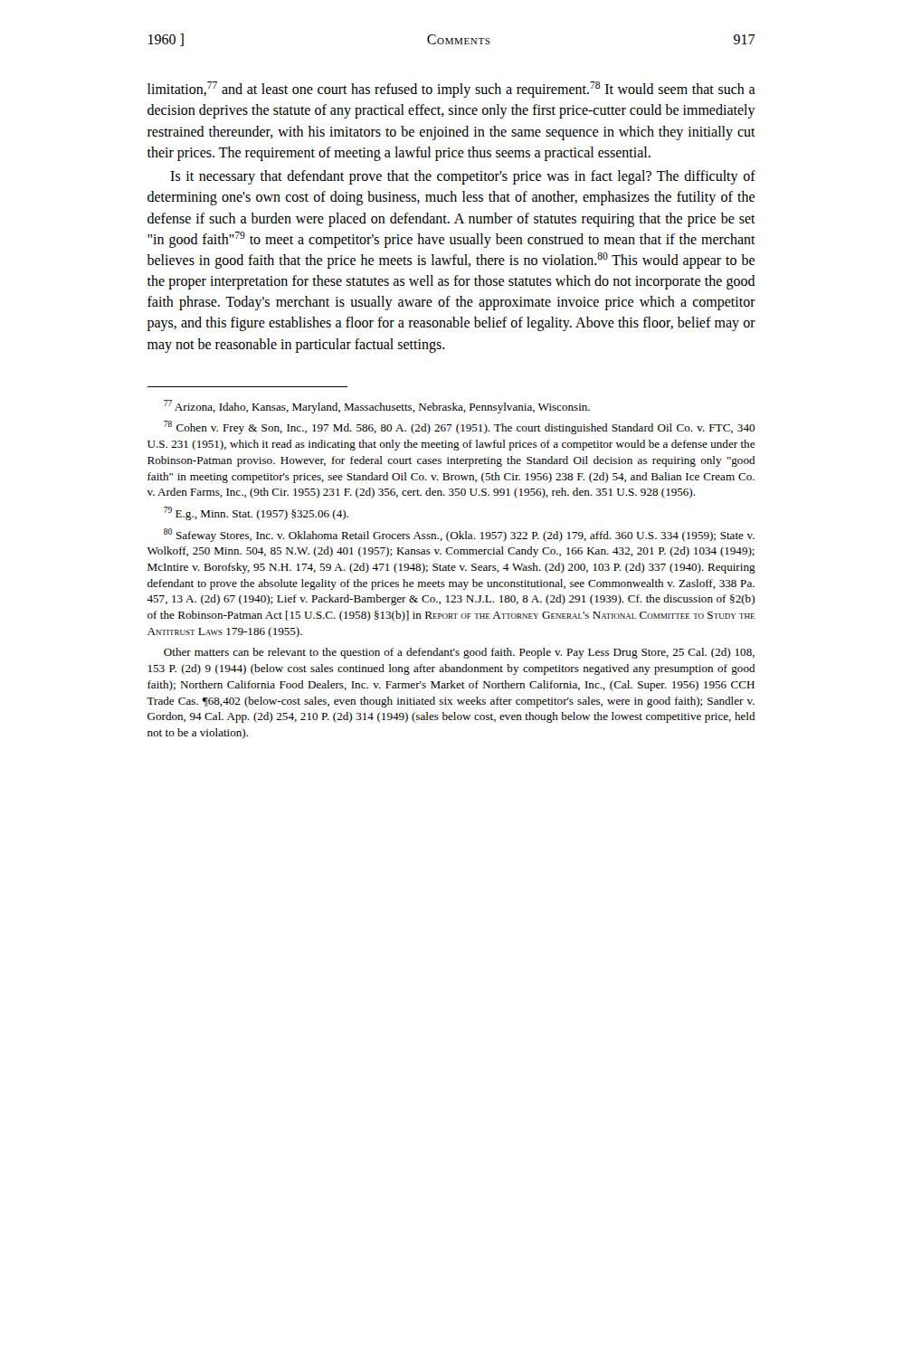1960 ] Comments 917
limitation,77 and at least one court has refused to imply such a requirement.78 It would seem that such a decision deprives the statute of any practical effect, since only the first price-cutter could be immediately restrained thereunder, with his imitators to be enjoined in the same sequence in which they initially cut their prices. The requirement of meeting a lawful price thus seems a practical essential.
Is it necessary that defendant prove that the competitor's price was in fact legal? The difficulty of determining one's own cost of doing business, much less that of another, emphasizes the futility of the defense if such a burden were placed on defendant. A number of statutes requiring that the price be set "in good faith"79 to meet a competitor's price have usually been construed to mean that if the merchant believes in good faith that the price he meets is lawful, there is no violation.80 This would appear to be the proper interpretation for these statutes as well as for those statutes which do not incorporate the good faith phrase. Today's merchant is usually aware of the approximate invoice price which a competitor pays, and this figure establishes a floor for a reasonable belief of legality. Above this floor, belief may or may not be reasonable in particular factual settings.
77 Arizona, Idaho, Kansas, Maryland, Massachusetts, Nebraska, Pennsylvania, Wisconsin.
78 Cohen v. Frey & Son, Inc., 197 Md. 586, 80 A. (2d) 267 (1951). The court distinguished Standard Oil Co. v. FTC, 340 U.S. 231 (1951), which it read as indicating that only the meeting of lawful prices of a competitor would be a defense under the Robinson-Patman proviso. However, for federal court cases interpreting the Standard Oil decision as requiring only "good faith" in meeting competitor's prices, see Standard Oil Co. v. Brown, (5th Cir. 1956) 238 F. (2d) 54, and Balian Ice Cream Co. v. Arden Farms, Inc., (9th Cir. 1955) 231 F. (2d) 356, cert. den. 350 U.S. 991 (1956), reh. den. 351 U.S. 928 (1956).
79 E.g., Minn. Stat. (1957) §325.06 (4).
80 Safeway Stores, Inc. v. Oklahoma Retail Grocers Assn., (Okla. 1957) 322 P. (2d) 179, affd. 360 U.S. 334 (1959); State v. Wolkoff, 250 Minn. 504, 85 N.W. (2d) 401 (1957); Kansas v. Commercial Candy Co., 166 Kan. 432, 201 P. (2d) 1034 (1949); McIntire v. Borofsky, 95 N.H. 174, 59 A. (2d) 471 (1948); State v. Sears, 4 Wash. (2d) 200, 103 P. (2d) 337 (1940). Requiring defendant to prove the absolute legality of the prices he meets may be unconstitutional, see Commonwealth v. Zasloff, 338 Pa. 457, 13 A. (2d) 67 (1940); Lief v. Packard-Bamberger & Co., 123 N.J.L. 180, 8 A. (2d) 291 (1939). Cf. the discussion of §2(b) of the Robinson-Patman Act [15 U.S.C. (1958) §13(b)] in Report of the Attorney General's National Committee to Study the Antitrust Laws 179-186 (1955).
Other matters can be relevant to the question of a defendant's good faith. People v. Pay Less Drug Store, 25 Cal. (2d) 108, 153 P. (2d) 9 (1944) (below cost sales continued long after abandonment by competitors negatived any presumption of good faith); Northern California Food Dealers, Inc. v. Farmer's Market of Northern California, Inc., (Cal. Super. 1956) 1956 CCH Trade Cas. ¶68,402 (below-cost sales, even though initiated six weeks after competitor's sales, were in good faith); Sandler v. Gordon, 94 Cal. App. (2d) 254, 210 P. (2d) 314 (1949) (sales below cost, even though below the lowest competitive price, held not to be a violation).